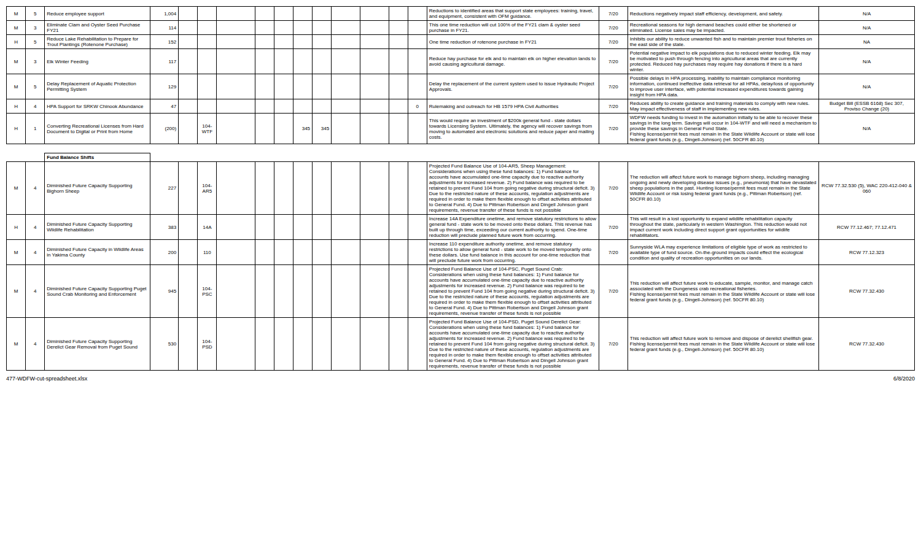| M | 5 | Reduce employee support | 1,004 | | | | | | | | | | | | Reductions to identified areas that support state employees: training, travel, and equipment, consistent with OFM guidance. | 7/20 | Reductions negatively impact staff efficiency, development, and safety. | N/A |
| M | 3 | Eliminate Clam and Oyster Seed Purchase FY21 | 114 | | | | | | | | | | | | This one time reduction will cut 100% of the FY21 clam & oyster seed purchase in FY21. | 7/20 | Recreational seasons for high demand beaches could either be shortened or eliminated. License sales may be impacted. | N/A |
| H | 5 | Reduce Lake Rehabilitation to Prepare for Trout Plantings (Rotenone Purchase) | 152 | | | | | | | | | | | | One time reduction of rotenone purchase in FY21 | 7/20 | Inhibits our ability to reduce unwanted fish and to maintain premier trout fisheries on the east side of the state. | NA |
| M | 3 | Elk Winter Feeding | 117 | | | | | | | | | | | | Reduce hay purchase for elk and to maintain elk on higher elevation lands to avoid causing agricultural damage. | 7/20 | Potential negative impact to elk populations due to reduced winter feeding. Elk may be motivated to push through fencing into agricultural areas that are currently protected. Reduced hay purchases may require hay donations if there is a hard winter. | N/A |
| M | 5 | Delay Replacement of Aquatic Protection Permitting System | 129 | | | | | | | | | | | | Delay the replacement of the current system used to issue Hydraulic Project Approvals. | 7/20 | Possible delays in HPA processing, inability to maintain compliance monitoring information, continued ineffective data retrieval for all HPAs, delay/loss of opportunity to improve user interface, with potential increased expenditures towards gaining insight from HPA data. | N/A |
| H | 4 | HPA Support for SRKW Chinook Abundance | 47 | | | | | | | | | | | 0 | Rulemaking and outreach for HB 1579 HPA Civil Authorities | 7/20 | Reduces ability to create guidance and training materials to comply with new rules. May impact effectiveness of staff in implementing new rules. | Budget Bill (ESSB 6168) Sec 307, Proviso Change (20) |
| H | 1 | Converting Recreational Licenses from Hard Document to Digital or Print from Home | (200) | | 104-WTF | | | | 345 | 345 | | | | | This would require an investment of $200k general fund - state dollars towards Licensing System. Ultimately, the agency will recover savings from moving to automated and electronic solutions and reduce paper and mailing costs. | 7/20 | WDFW needs funding to invest in the automation initially to be able to recover these savings in the long term. Savings will occur in 104-WTF and will need a mechanism to provide these savings in General Fund State. Fishing license/permit fees must remain in the State Wildlife Account or state will lose federal grant funds (e.g., Dingell-Johnson) (ref. 50CFR 80.10) | N/A |
| | | Fund Balance Shifts | | | | | | | | | | | | | | | | |
| M | 4 | Diminished Future Capacity Supporting Bighorn Sheep | 227 | | 104-AR5 | | | | | | | | | | Projected Fund Balance Use of 104-AR5, Sheep Management: Considerations when using these fund balances: 1) Fund balance for accounts have accumulated one-time capacity due to reactive authority adjustments for increased revenue. 2) Fund balance was required to be retained to prevent Fund 104 from going negative during structural deficit. 3) Due to the restricted nature of these accounts, regulation adjustments are required in order to make them flexible enough to offset activities attributed to General Fund. 4) Due to Pittman Robertson and Dingell Johnson grant requirements, revenue transfer of these funds is not possible | 7/20 | The reduction will affect future work to manage bighorn sheep, including managing ongoing and newly developing disease issues (e.g., pneumonia) that have devastated sheep populations in the past. Hunting license/permit fees must remain in the State Wildlife Account or risk losing federal grant funds (e.g., Pittman Robertson) (ref. 50CFR 80.10) | RCW 77.32.530 (5), WAC 220-412-040 & 060 |
| H | 4 | Diminished Future Capacity Supporting Wildlife Rehabilitation | 383 | | 14A | | | | | | | | | | Increase 14A Expenditure onetime, and remove statutory restrictions to allow general fund - state work to be moved onto these dollars. This revenue has built up through time, exceeding our current authority to spend. One-time reduction will preclude planned future work from occurring. | 7/20 | This will result in a lost opportunity to expand wildlife rehabilitation capacity throughout the state, particularly in western Washington. This reduction would not impact current work including direct support grant opportunities for wildlife rehabilitators. | RCW 77.12.467; 77.12.471 |
| M | 4 | Diminished Future Capacity in Wildlife Areas in Yakima County | 200 | | 110 | | | | | | | | | | Increase 110 expenditure authority onetime, and remove statutory restrictions to allow general fund - state work to be moved temporarily onto these dollars. Use fund balance in this account for one-time reduction that will preclude future work from occurring. | 7/20 | Sunnyside WLA may experience limitations of eligible type of work as restricted to available type of fund source. On-the-ground impacts could effect the ecological condition and quality of recreation opportunities on our lands. | RCW 77.12.323 |
| M | 4 | Diminished Future Capacity Supporting Puget Sound Crab Monitoring and Enforcement | 945 | | 104-PSC | | | | | | | | | | Projected Fund Balance Use of 104-PSC, Puget Sound Crab: Considerations when using these fund balances: 1) Fund balance for accounts have accumulated one-time capacity due to reactive authority adjustments for increased revenue. 2) Fund balance was required to be retained to prevent Fund 104 from going negative during structural deficit. 3) Due to the restricted nature of these accounts, regulation adjustments are required in order to make them flexible enough to offset activities attributed to General Fund. 4) Due to Pittman Robertson and Dingell Johnson grant requirements, revenue transfer of these funds is not possible | 7/20 | This reduction will affect future work to educate, sample, monitor, and manage catch associated with the Dungeness crab recreational fisheries. Fishing license/permit fees must remain in the State Wildlife Account or state will lose federal grant funds (e.g., Dingell-Johnson) (ref. 50CFR 80.10) | RCW 77.32.430 |
| M | 4 | Diminished Future Capacity Supporting Derelict Gear Removal from Puget Sound | 530 | | 104-PSD | | | | | | | | | | Projected Fund Balance Use of 104-PSD, Puget Sound Derelict Gear: Considerations when using these fund balances: 1) Fund balance for accounts have accumulated one-time capacity due to reactive authority adjustments for increased revenue. 2) Fund balance was required to be retained to prevent Fund 104 from going negative during structural deficit. 3) Due to the restricted nature of these accounts, regulation adjustments are required in order to make them flexible enough to offset activities attributed to General Fund. 4) Due to Pittman Robertson and Dingell Johnson grant requirements, revenue transfer of these funds is not possible | 7/20 | This reduction will affect future work to remove and dispose of derelict shellfish gear. Fishing license/permit fees must remain in the State Wildlife Account or state will lose federal grant funds (e.g., Dingell-Johnson) (ref. 50CFR 80.10) | RCW 77.32.430 |
477-WDFW-cut-spreadsheet.xlsx 6/8/2020